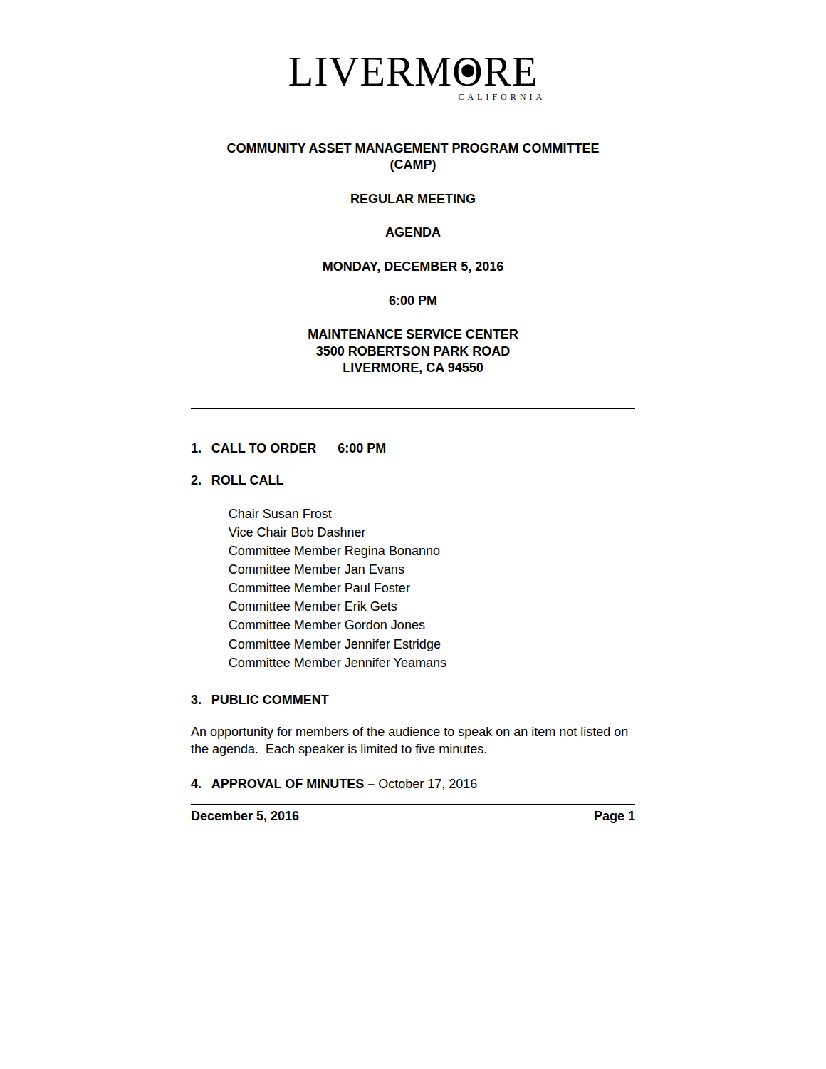LIVERMORE
CALIFORNIA
COMMUNITY ASSET MANAGEMENT PROGRAM COMMITTEE
(CAMP) REGULAR MEETING AGENDA MONDAY, DECEMBER 5, 2016 6:00 PM MAINTENANCE SERVICE CENTER
3500 ROBERTSON PARK ROAD
LIVERMORE, CA 94550
1. CALL TO ORDER 6:00 PM
2. ROLL CALL
Chair Susan Frost
Vice Chair Bob Dashner
Committee Member Regina Bonanno
Committee Member Jan Evans
Committee Member Paul Foster
Committee Member Erik Gets
Committee Member Gordon Jones
Committee Member Jennifer Estridge
Committee Member Jennifer Yeamans
3. PUBLIC COMMENT
An opportunity for members of the audience to speak on an item not listed on the agenda. Each speaker is limited to five minutes.
4. APPROVAL OF MINUTES – October 17, 2016
December 5, 2016 Page 1